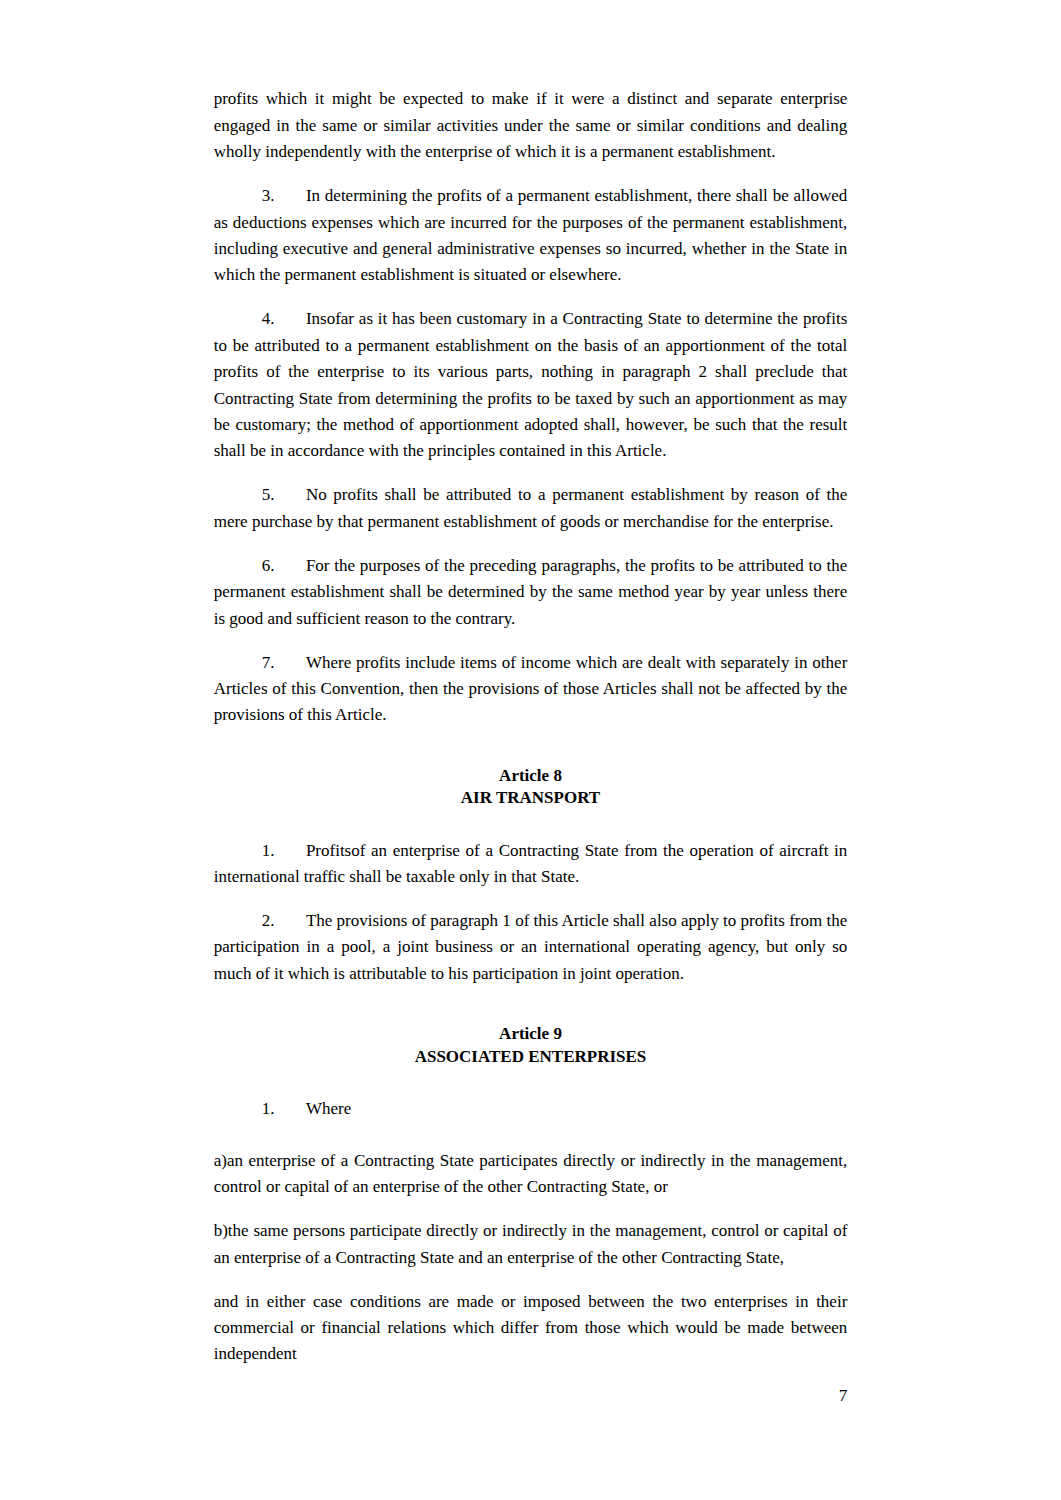profits which it might be expected to make if it were a distinct and separate enterprise engaged in the same or similar activities under the same or similar conditions and dealing wholly independently with the enterprise of which it is a permanent establishment.
3. In determining the profits of a permanent establishment, there shall be allowed as deductions expenses which are incurred for the purposes of the permanent establishment, including executive and general administrative expenses so incurred, whether in the State in which the permanent establishment is situated or elsewhere.
4. Insofar as it has been customary in a Contracting State to determine the profits to be attributed to a permanent establishment on the basis of an apportionment of the total profits of the enterprise to its various parts, nothing in paragraph 2 shall preclude that Contracting State from determining the profits to be taxed by such an apportionment as may be customary; the method of apportionment adopted shall, however, be such that the result shall be in accordance with the principles contained in this Article.
5. No profits shall be attributed to a permanent establishment by reason of the mere purchase by that permanent establishment of goods or merchandise for the enterprise.
6. For the purposes of the preceding paragraphs, the profits to be attributed to the permanent establishment shall be determined by the same method year by year unless there is good and sufficient reason to the contrary.
7. Where profits include items of income which are dealt with separately in other Articles of this Convention, then the provisions of those Articles shall not be affected by the provisions of this Article.
Article 8AIR TRANSPORT
1. Profitsof an enterprise of a Contracting State from the operation of aircraft in international traffic shall be taxable only in that State.
2. The provisions of paragraph 1 of this Article shall also apply to profits from the participation in a pool, a joint business or an international operating agency, but only so much of it which is attributable to his participation in joint operation.
Article 9ASSOCIATED ENTERPRISES
1. Where
a)an enterprise of a Contracting State participates directly or indirectly in the management, control or capital of an enterprise of the other Contracting State, or
b)the same persons participate directly or indirectly in the management, control or capital of an enterprise of a Contracting State and an enterprise of the other Contracting State,
and in either case conditions are made or imposed between the two enterprises in their commercial or financial relations which differ from those which would be made between independent
7